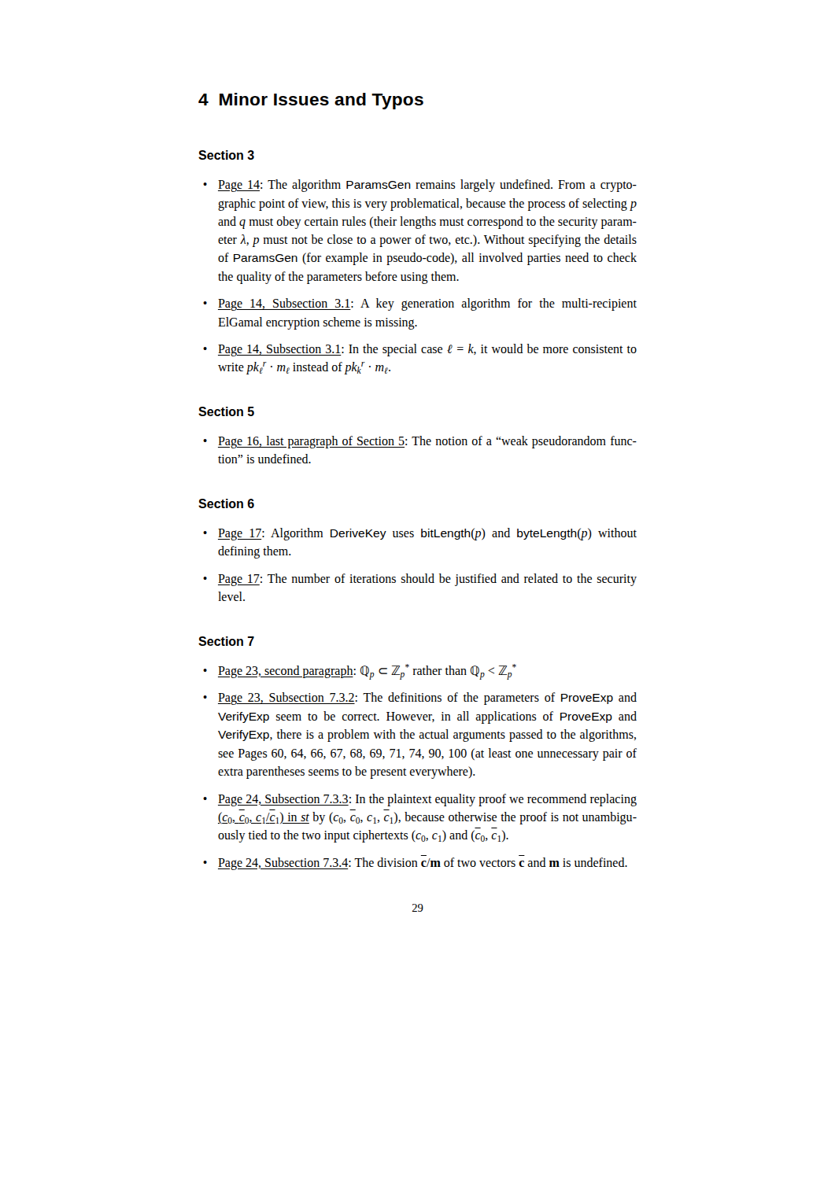4 Minor Issues and Typos
Section 3
Page 14: The algorithm ParamsGen remains largely undefined. From a cryptographic point of view, this is very problematical, because the process of selecting p and q must obey certain rules (their lengths must correspond to the security parameter λ, p must not be close to a power of two, etc.). Without specifying the details of ParamsGen (for example in pseudo-code), all involved parties need to check the quality of the parameters before using them.
Page 14, Subsection 3.1: A key generation algorithm for the multi-recipient ElGamal encryption scheme is missing.
Page 14, Subsection 3.1: In the special case ℓ = k, it would be more consistent to write pkℓr · mℓ instead of pkkr · mℓ.
Section 5
Page 16, last paragraph of Section 5: The notion of a “weak pseudorandom function” is undefined.
Section 6
Page 17: Algorithm DeriveKey uses bitLength(p) and byteLength(p) without defining them.
Page 17: The number of iterations should be justified and related to the security level.
Section 7
Page 23, second paragraph: ℚp ⊂ ℤp* rather than ℚp < ℤp*
Page 23, Subsection 7.3.2: The definitions of the parameters of ProveExp and VerifyExp seem to be correct. However, in all applications of ProveExp and VerifyExp, there is a problem with the actual arguments passed to the algorithms, see Pages 60, 64, 66, 67, 68, 69, 71, 74, 90, 100 (at least one unnecessary pair of extra parentheses seems to be present everywhere).
Page 24, Subsection 7.3.3: In the plaintext equality proof we recommend replacing (c0, c0, c1/c1) in st by (c0, c0, c1, c1), because otherwise the proof is not unambiguously tied to the two input ciphertexts (c0, c1) and (c0, c1).
Page 24, Subsection 7.3.4: The division c/m of two vectors c and m is undefined.
29